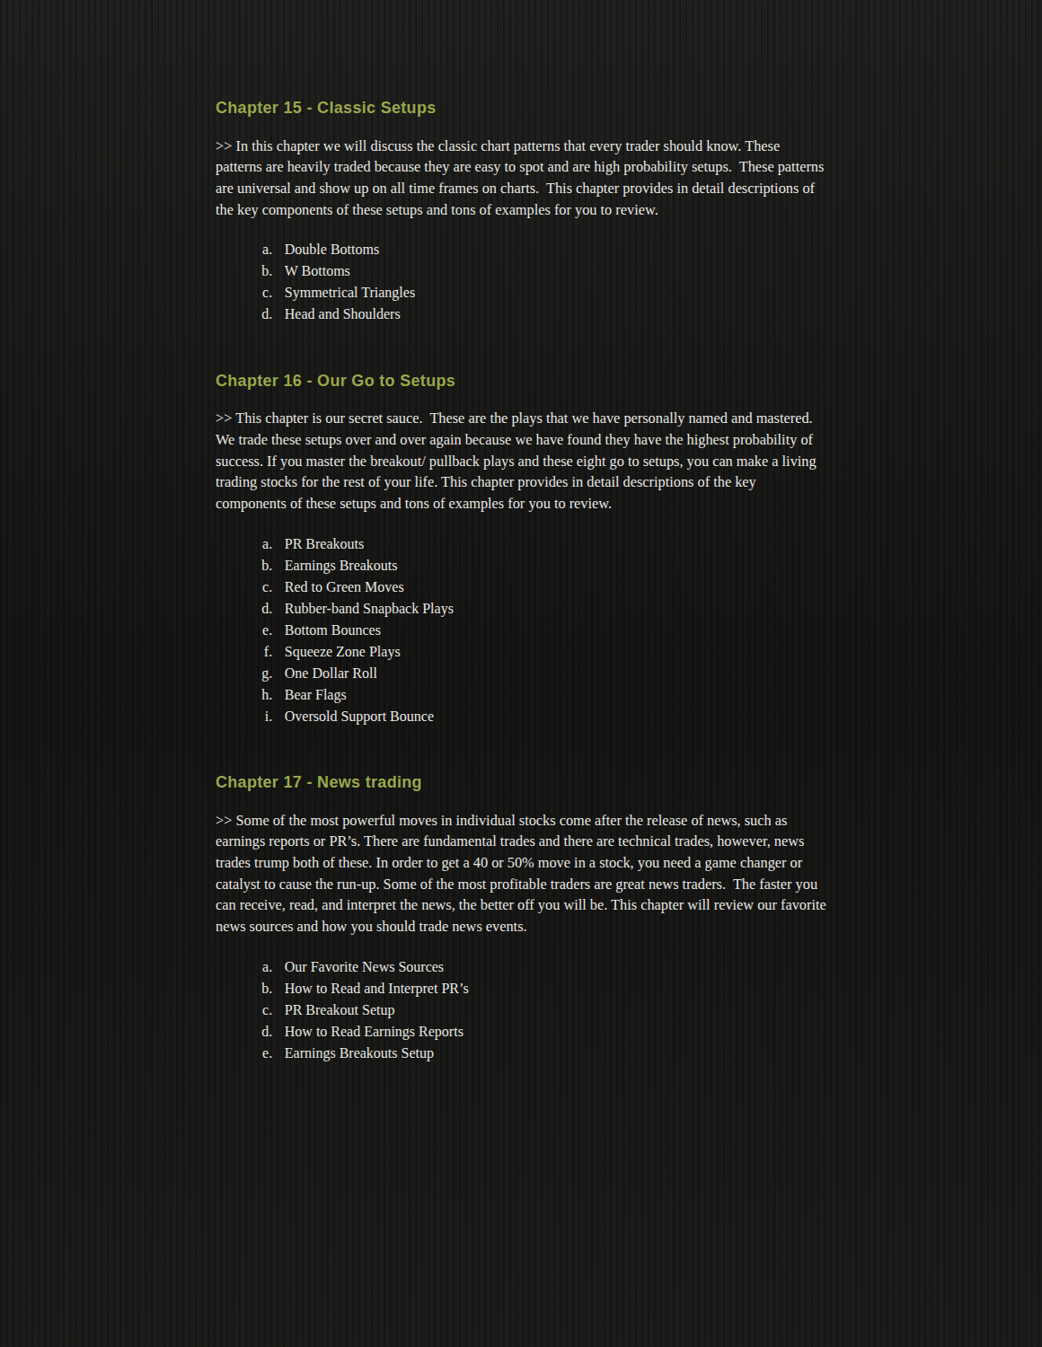Chapter 15 - Classic Setups
>> In this chapter we will discuss the classic chart patterns that every trader should know. These patterns are heavily traded because they are easy to spot and are high probability setups. These patterns are universal and show up on all time frames on charts. This chapter provides in detail descriptions of the key components of these setups and tons of examples for you to review.
Double Bottoms
W Bottoms
Symmetrical Triangles
Head and Shoulders
Chapter 16 - Our Go to Setups
>> This chapter is our secret sauce. These are the plays that we have personally named and mastered. We trade these setups over and over again because we have found they have the highest probability of success. If you master the breakout/ pullback plays and these eight go to setups, you can make a living trading stocks for the rest of your life. This chapter provides in detail descriptions of the key components of these setups and tons of examples for you to review.
PR Breakouts
Earnings Breakouts
Red to Green Moves
Rubber-band Snapback Plays
Bottom Bounces
Squeeze Zone Plays
One Dollar Roll
Bear Flags
Oversold Support Bounce
Chapter 17 - News trading
>> Some of the most powerful moves in individual stocks come after the release of news, such as earnings reports or PR’s. There are fundamental trades and there are technical trades, however, news trades trump both of these. In order to get a 40 or 50% move in a stock, you need a game changer or catalyst to cause the run-up. Some of the most profitable traders are great news traders. The faster you can receive, read, and interpret the news, the better off you will be. This chapter will review our favorite news sources and how you should trade news events.
Our Favorite News Sources
How to Read and Interpret PR’s
PR Breakout Setup
How to Read Earnings Reports
Earnings Breakouts Setup